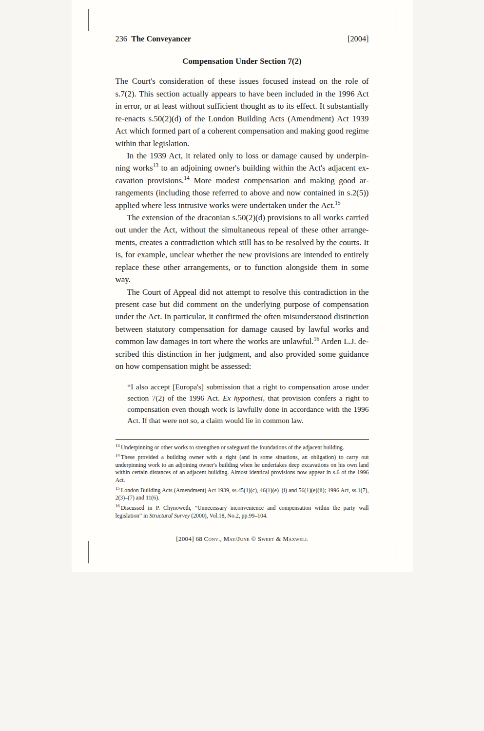236 The Conveyancer [2004]
Compensation Under Section 7(2)
The Court's consideration of these issues focused instead on the role of s.7(2). This section actually appears to have been included in the 1996 Act in error, or at least without sufficient thought as to its effect. It substantially re-enacts s.50(2)(d) of the London Building Acts (Amendment) Act 1939 Act which formed part of a coherent compensation and making good regime within that legislation.
In the 1939 Act, it related only to loss or damage caused by underpinning works13 to an adjoining owner's building within the Act's adjacent excavation provisions.14 More modest compensation and making good arrangements (including those referred to above and now contained in s.2(5)) applied where less intrusive works were undertaken under the Act.15
The extension of the draconian s.50(2)(d) provisions to all works carried out under the Act, without the simultaneous repeal of these other arrangements, creates a contradiction which still has to be resolved by the courts. It is, for example, unclear whether the new provisions are intended to entirely replace these other arrangements, or to function alongside them in some way.
The Court of Appeal did not attempt to resolve this contradiction in the present case but did comment on the underlying purpose of compensation under the Act. In particular, it confirmed the often misunderstood distinction between statutory compensation for damage caused by lawful works and common law damages in tort where the works are unlawful.16 Arden L.J. described this distinction in her judgment, and also provided some guidance on how compensation might be assessed:
“I also accept [Europa's] submission that a right to compensation arose under section 7(2) of the 1996 Act. Ex hypothesi, that provision confers a right to compensation even though work is lawfully done in accordance with the 1996 Act. If that were not so, a claim would lie in common law.
13Underpinning or other works to strengthen or safeguard the foundations of the adjacent building.
14These provided a building owner with a right (and in some situations, an obligation) to carry out underpinning work to an adjoining owner's building when he undertakes deep excavations on his own land within certain distances of an adjacent building. Almost identical provisions now appear in s.6 of the 1996 Act.
15London Building Acts (Amendment) Act 1939, ss.45(1)(c), 46(1)(e)–(i) and 56(1)(e)(ii); 1996 Act, ss.1(7), 2(3)–(7) and 11(6).
16Discussed in P. Chynoweth, “Unnecessary inconvenience and compensation within the party wall legislation” in Structural Survey (2000), Vol.18, No.2, pp.99–104.
[2004] 68 Conv., May/June © Sweet & Maxwell